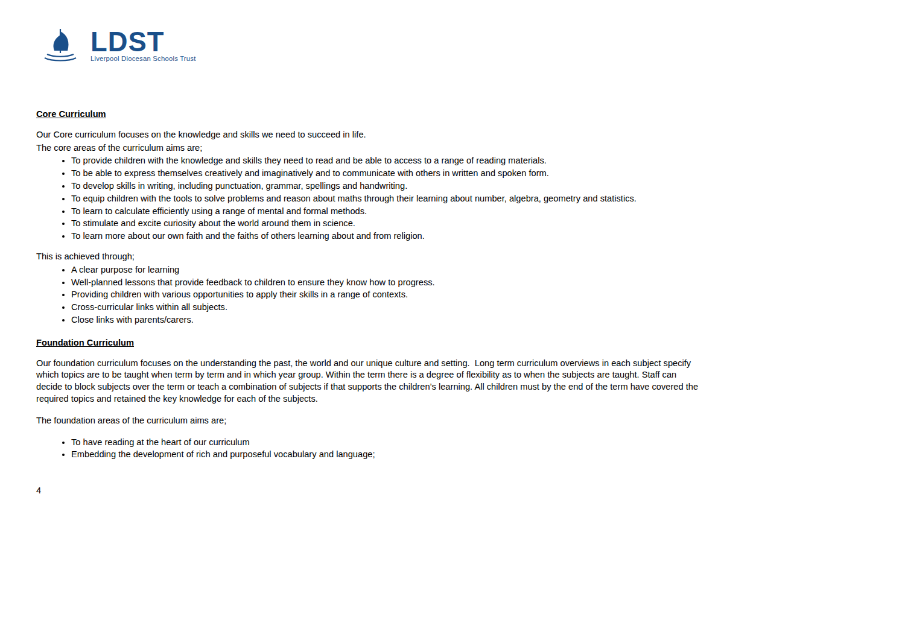LDST
Liverpool Diocesan Schools Trust
Core Curriculum
Our Core curriculum focuses on the knowledge and skills we need to succeed in life.
The core areas of the curriculum aims are;
To provide children with the knowledge and skills they need to read and be able to access to a range of reading materials.
To be able to express themselves creatively and imaginatively and to communicate with others in written and spoken form.
To develop skills in writing, including punctuation, grammar, spellings and handwriting.
To equip children with the tools to solve problems and reason about maths through their learning about number, algebra, geometry and statistics.
To learn to calculate efficiently using a range of mental and formal methods.
To stimulate and excite curiosity about the world around them in science.
To learn more about our own faith and the faiths of others learning about and from religion.
This is achieved through;
A clear purpose for learning
Well-planned lessons that provide feedback to children to ensure they know how to progress.
Providing children with various opportunities to apply their skills in a range of contexts.
Cross-curricular links within all subjects.
Close links with parents/carers.
Foundation Curriculum
Our foundation curriculum focuses on the understanding the past, the world and our unique culture and setting. Long term curriculum overviews in each subject specify which topics are to be taught when term by term and in which year group. Within the term there is a degree of flexibility as to when the subjects are taught. Staff can decide to block subjects over the term or teach a combination of subjects if that supports the children’s learning. All children must by the end of the term have covered the required topics and retained the key knowledge for each of the subjects.
The foundation areas of the curriculum aims are;
To have reading at the heart of our curriculum
Embedding the development of rich and purposeful vocabulary and language;
4